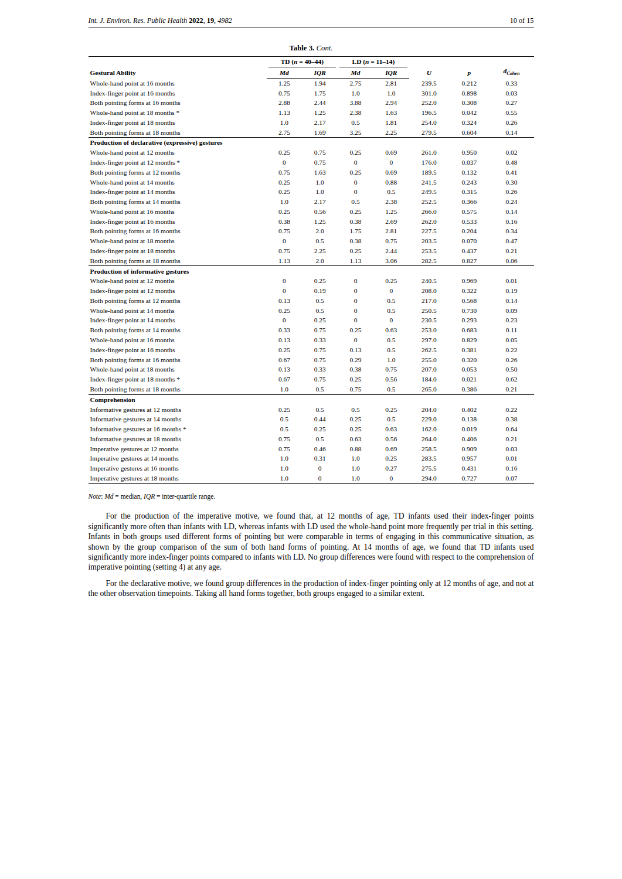Int. J. Environ. Res. Public Health 2022, 19, 4982 10 of 15
Table 3. Cont.
| Gestural Ability | TD ( n = 40–44) | LD ( n = 11–14) | U | p | d Cohen |
| --- | --- | --- | --- | --- | --- |
| Md | IQR | Md | IQR |
| Whole-hand point at 16 months | 1.25 | 1.94 | 2.75 | 2.81 | 239.5 | 0.212 | 0.33 |
| Index-finger point at 16 months | 0.75 | 1.75 | 1.0 | 1.0 | 301.0 | 0.898 | 0.03 |
| Both pointing forms at 16 months | 2.88 | 2.44 | 3.88 | 2.94 | 252.0 | 0.308 | 0.27 |
| Whole-hand point at 18 months * | 1.13 | 1.25 | 2.38 | 1.63 | 196.5 | 0.042 | 0.55 |
| Index-finger point at 18 months | 1.0 | 2.17 | 0.5 | 1.81 | 254.0 | 0.324 | 0.26 |
| Both pointing forms at 18 months | 2.75 | 1.69 | 3.25 | 2.25 | 279.5 | 0.604 | 0.14 |
| Production of declarative (expressive) gestures |
| Whole-hand point at 12 months | 0.25 | 0.75 | 0.25 | 0.69 | 261.0 | 0.950 | 0.02 |
| Index-finger point at 12 months * | 0 | 0.75 | 0 | 0 | 176.0 | 0.037 | 0.48 |
| Both pointing forms at 12 months | 0.75 | 1.63 | 0.25 | 0.69 | 189.5 | 0.132 | 0.41 |
| Whole-hand point at 14 months | 0.25 | 1.0 | 0 | 0.88 | 241.5 | 0.243 | 0.30 |
| Index-finger point at 14 months | 0.25 | 1.0 | 0 | 0.5 | 249.5 | 0.315 | 0.26 |
| Both pointing forms at 14 months | 1.0 | 2.17 | 0.5 | 2.38 | 252.5 | 0.366 | 0.24 |
| Whole-hand point at 16 months | 0.25 | 0.56 | 0.25 | 1.25 | 266.0 | 0.575 | 0.14 |
| Index-finger point at 16 months | 0.38 | 1.25 | 0.38 | 2.69 | 262.0 | 0.533 | 0.16 |
| Both pointing forms at 16 months | 0.75 | 2.0 | 1.75 | 2.81 | 227.5 | 0.204 | 0.34 |
| Whole-hand point at 18 months | 0 | 0.5 | 0.38 | 0.75 | 203.5 | 0.070 | 0.47 |
| Index-finger point at 18 months | 0.75 | 2.25 | 0.25 | 2.44 | 253.5 | 0.437 | 0.21 |
| Both pointing forms at 18 months | 1.13 | 2.0 | 1.13 | 3.06 | 282.5 | 0.827 | 0.06 |
| Production of informative gestures |
| Whole-hand point at 12 months | 0 | 0.25 | 0 | 0.25 | 240.5 | 0.969 | 0.01 |
| Index-finger point at 12 months | 0 | 0.19 | 0 | 0 | 208.0 | 0.322 | 0.19 |
| Both pointing forms at 12 months | 0.13 | 0.5 | 0 | 0.5 | 217.0 | 0.568 | 0.14 |
| Whole-hand point at 14 months | 0.25 | 0.5 | 0 | 0.5 | 250.5 | 0.730 | 0.09 |
| Index-finger point at 14 months | 0 | 0.25 | 0 | 0 | 230.5 | 0.293 | 0.23 |
| Both pointing forms at 14 months | 0.33 | 0.75 | 0.25 | 0.63 | 253.0 | 0.683 | 0.11 |
| Whole-hand point at 16 months | 0.13 | 0.33 | 0 | 0.5 | 297.0 | 0.829 | 0.05 |
| Index-finger point at 16 months | 0.25 | 0.75 | 0.13 | 0.5 | 262.5 | 0.381 | 0.22 |
| Both pointing forms at 16 months | 0.67 | 0.75 | 0.29 | 1.0 | 255.0 | 0.320 | 0.26 |
| Whole-hand point at 18 months | 0.13 | 0.33 | 0.38 | 0.75 | 207.0 | 0.053 | 0.50 |
| Index-finger point at 18 months * | 0.67 | 0.75 | 0.25 | 0.56 | 184.0 | 0.021 | 0.62 |
| Both pointing forms at 18 months | 1.0 | 0.5 | 0.75 | 0.5 | 265.0 | 0.386 | 0.21 |
| Comprehension |
| Informative gestures at 12 months | 0.25 | 0.5 | 0.5 | 0.25 | 204.0 | 0.402 | 0.22 |
| Informative gestures at 14 months | 0.5 | 0.44 | 0.25 | 0.5 | 229.0 | 0.138 | 0.38 |
| Informative gestures at 16 months * | 0.5 | 0.25 | 0.25 | 0.63 | 162.0 | 0.019 | 0.64 |
| Informative gestures at 18 months | 0.75 | 0.5 | 0.63 | 0.56 | 264.0 | 0.406 | 0.21 |
| Imperative gestures at 12 months | 0.75 | 0.46 | 0.88 | 0.69 | 258.5 | 0.909 | 0.03 |
| Imperative gestures at 14 months | 1.0 | 0.31 | 1.0 | 0.25 | 283.5 | 0.957 | 0.01 |
| Imperative gestures at 16 months | 1.0 | 0 | 1.0 | 0.27 | 275.5 | 0.431 | 0.16 |
| Imperative gestures at 18 months | 1.0 | 0 | 1.0 | 0 | 294.0 | 0.727 | 0.07 |
Note: Md = median, IQR = inter-quartile range.
For the production of the imperative motive, we found that, at 12 months of age, TD infants used their index-finger points significantly more often than infants with LD, whereas infants with LD used the whole-hand point more frequently per trial in this setting. Infants in both groups used different forms of pointing but were comparable in terms of engaging in this communicative situation, as shown by the group comparison of the sum of both hand forms of pointing. At 14 months of age, we found that TD infants used significantly more index-finger points compared to infants with LD. No group differences were found with respect to the comprehension of imperative pointing (setting 4) at any age.
For the declarative motive, we found group differences in the production of index-finger pointing only at 12 months of age, and not at the other observation timepoints. Taking all hand forms together, both groups engaged to a similar extent.